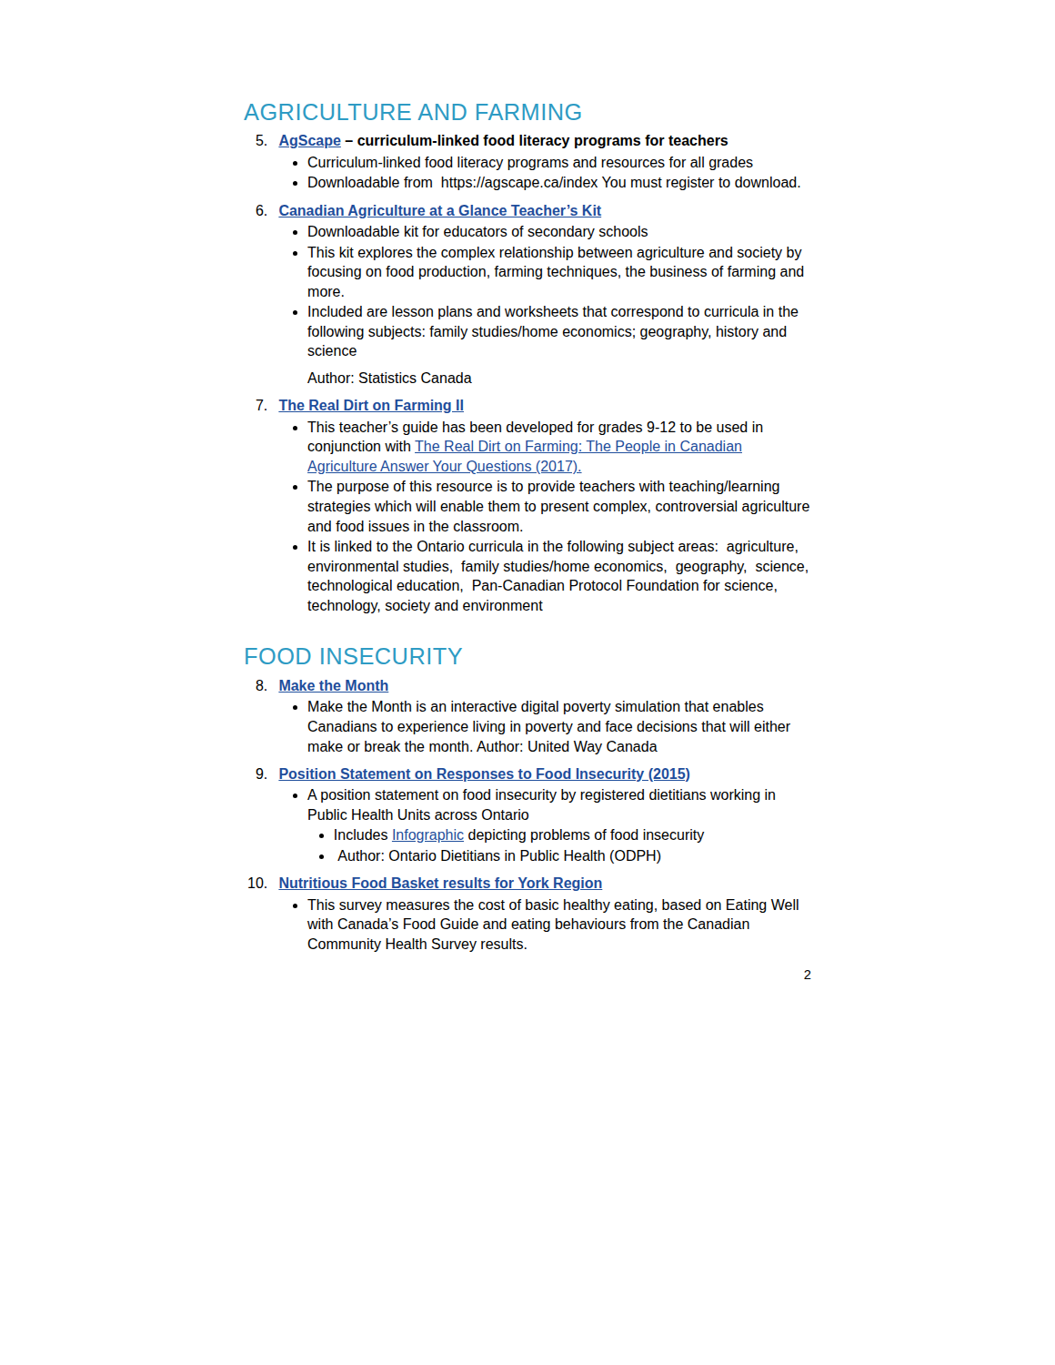AGRICULTURE AND FARMING
AgScape – curriculum-linked food literacy programs for teachers
Curriculum-linked food literacy programs and resources for all grades
Downloadable from https://agscape.ca/index You must register to download.
Canadian Agriculture at a Glance Teacher’s Kit
Downloadable kit for educators of secondary schools
This kit explores the complex relationship between agriculture and society by focusing on food production, farming techniques, the business of farming and more.
Included are lesson plans and worksheets that correspond to curricula in the following subjects: family studies/home economics; geography, history and science
Author: Statistics Canada
The Real Dirt on Farming II
This teacher’s guide has been developed for grades 9-12 to be used in conjunction with The Real Dirt on Farming: The People in Canadian Agriculture Answer Your Questions (2017).
The purpose of this resource is to provide teachers with teaching/learning strategies which will enable them to present complex, controversial agriculture and food issues in the classroom.
It is linked to the Ontario curricula in the following subject areas: agriculture, environmental studies, family studies/home economics, geography, science, technological education, Pan-Canadian Protocol Foundation for science, technology, society and environment
FOOD INSECURITY
Make the Month
Make the Month is an interactive digital poverty simulation that enables Canadians to experience living in poverty and face decisions that will either make or break the month. Author: United Way Canada
Position Statement on Responses to Food Insecurity (2015)
A position statement on food insecurity by registered dietitians working in Public Health Units across Ontario
Includes Infographic depicting problems of food insecurity
Author: Ontario Dietitians in Public Health (ODPH)
Nutritious Food Basket results for York Region
This survey measures the cost of basic healthy eating, based on Eating Well with Canada’s Food Guide and eating behaviours from the Canadian Community Health Survey results.
2